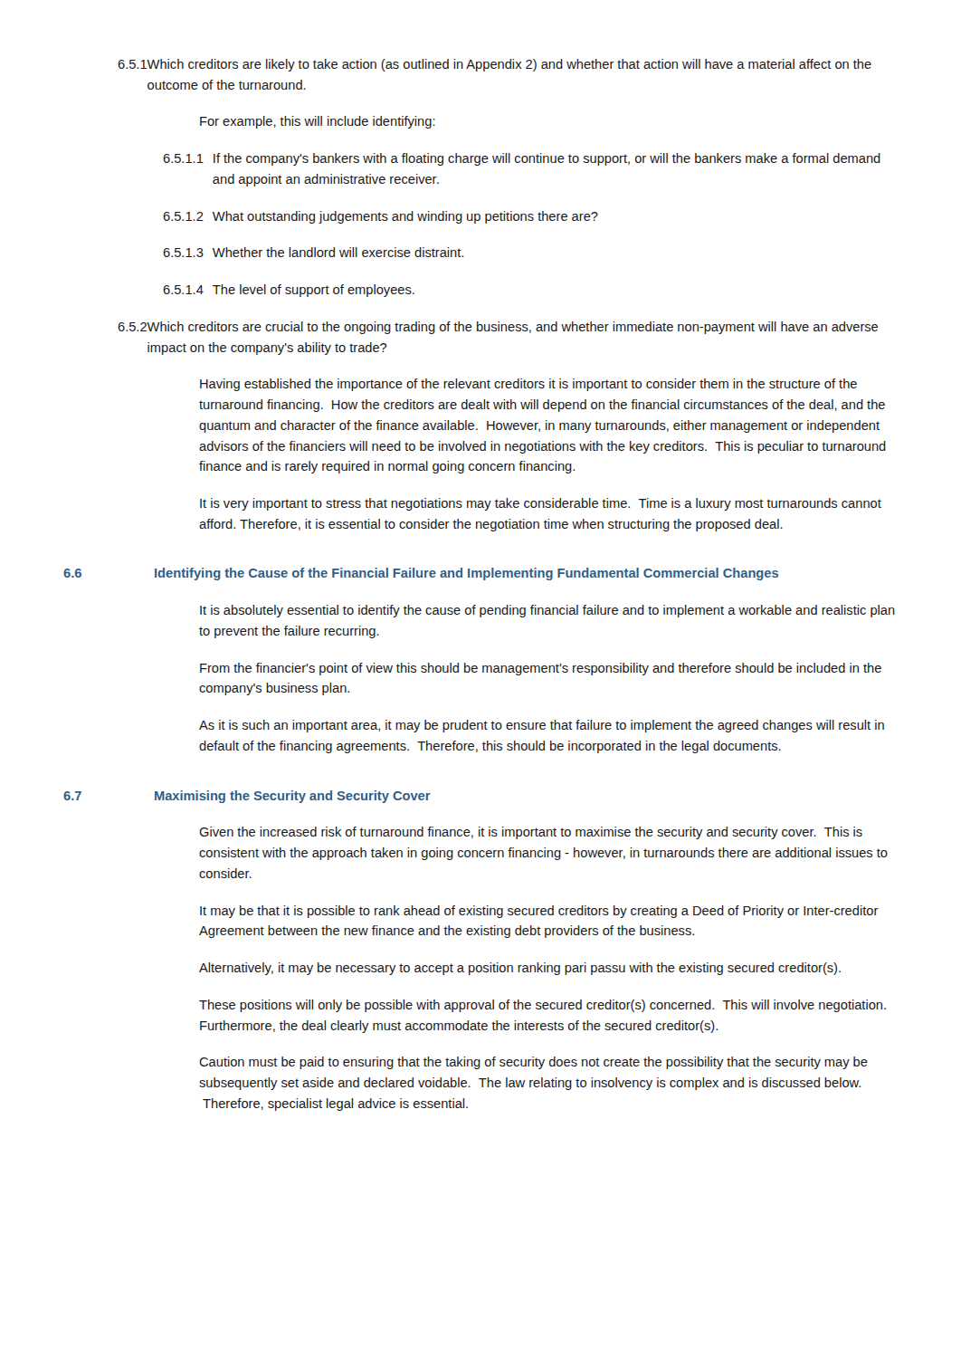6.5.1
Which creditors are likely to take action (as outlined in Appendix 2) and whether that action will have a material affect on the outcome of the turnaround.
For example, this will include identifying:
6.5.1.1
If the company's bankers with a floating charge will continue to support, or will the bankers make a formal demand and appoint an administrative receiver.
6.5.1.2
What outstanding judgements and winding up petitions there are?
6.5.1.3
Whether the landlord will exercise distraint.
6.5.1.4
The level of support of employees.
6.5.2
Which creditors are crucial to the ongoing trading of the business, and whether immediate non-payment will have an adverse impact on the company's ability to trade?
Having established the importance of the relevant creditors it is important to consider them in the structure of the turnaround financing. How the creditors are dealt with will depend on the financial circumstances of the deal, and the quantum and character of the finance available. However, in many turnarounds, either management or independent advisors of the financiers will need to be involved in negotiations with the key creditors. This is peculiar to turnaround finance and is rarely required in normal going concern financing.
It is very important to stress that negotiations may take considerable time. Time is a luxury most turnarounds cannot afford. Therefore, it is essential to consider the negotiation time when structuring the proposed deal.
6.6
Identifying the Cause of the Financial Failure and Implementing Fundamental Commercial Changes
It is absolutely essential to identify the cause of pending financial failure and to implement a workable and realistic plan to prevent the failure recurring.
From the financier's point of view this should be management's responsibility and therefore should be included in the company's business plan.
As it is such an important area, it may be prudent to ensure that failure to implement the agreed changes will result in default of the financing agreements. Therefore, this should be incorporated in the legal documents.
6.7
Maximising the Security and Security Cover
Given the increased risk of turnaround finance, it is important to maximise the security and security cover. This is consistent with the approach taken in going concern financing - however, in turnarounds there are additional issues to consider.
It may be that it is possible to rank ahead of existing secured creditors by creating a Deed of Priority or Inter-creditor Agreement between the new finance and the existing debt providers of the business.
Alternatively, it may be necessary to accept a position ranking pari passu with the existing secured creditor(s).
These positions will only be possible with approval of the secured creditor(s) concerned. This will involve negotiation. Furthermore, the deal clearly must accommodate the interests of the secured creditor(s).
Caution must be paid to ensuring that the taking of security does not create the possibility that the security may be subsequently set aside and declared voidable. The law relating to insolvency is complex and is discussed below. Therefore, specialist legal advice is essential.